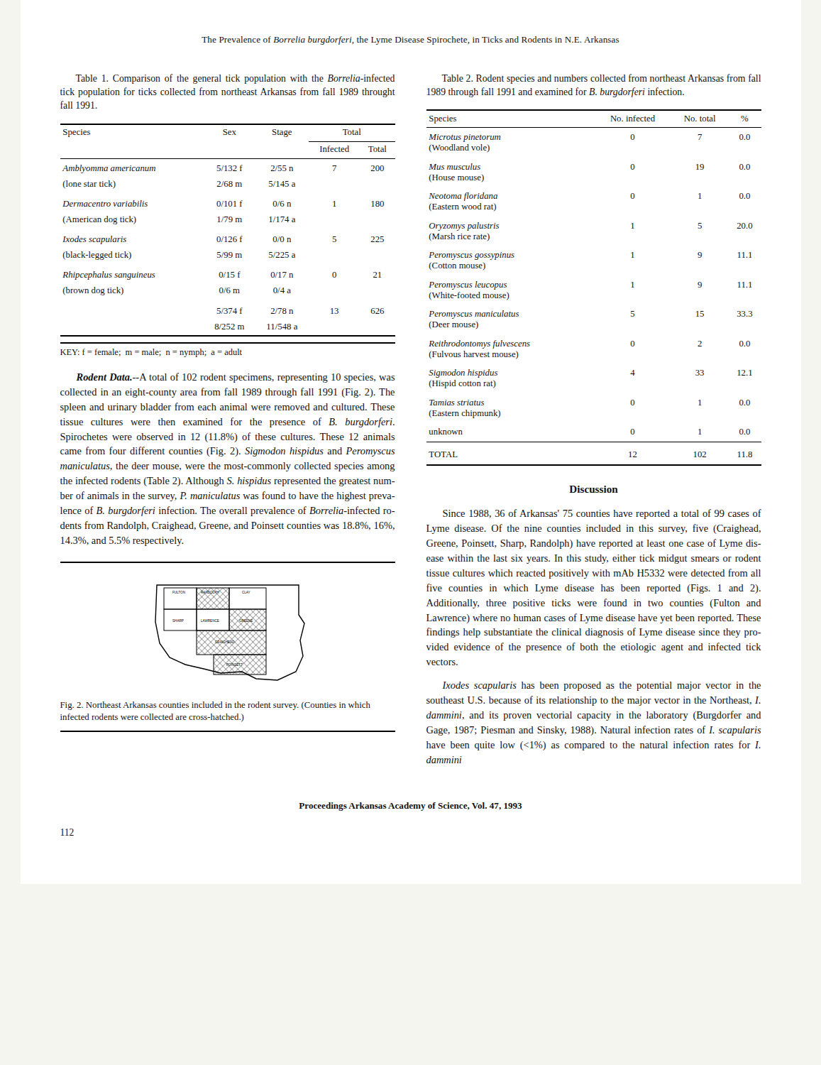The Prevalence of Borrelia burgdorferi, the Lyme Disease Spirochete, in Ticks and Rodents in N.E. Arkansas
Table 1. Comparison of the general tick population with the Borrelia-infected tick population for ticks collected from northeast Arkansas from fall 1989 throught fall 1991.
| Species | Sex | Stage | Total |
| --- | --- | --- | --- |
| Infected | Total |
| Amblyomma americanum | 5/132 f | 2/55 n | 7 | 200 |
| (lone star tick) | 2/68 m | 5/145 a |
| Dermacentro variabilis | 0/101 f | 0/6 n | 1 | 180 |
| (American dog tick) | 1/79 m | 1/174 a |
| Ixodes scapularis | 0/126 f | 0/0 n | 5 | 225 |
| (black-legged tick) | 5/99 m | 5/225 a |
| Rhipcephalus sanguineus | 0/15 f | 0/17 n | 0 | 21 |
| (brown dog tick) | 0/6 m | 0/4 a |
| | 5/374 f | 2/78 n | 13 | 626 |
| | 8/252 m | 11/548 a |
KEY: f = female; m = male; n = nymph; a = adult
Rodent Data.--A total of 102 rodent specimens, representing 10 species, was collected in an eight-county area from fall 1989 through fall 1991 (Fig. 2). The spleen and urinary bladder from each animal were removed and cultured. These tissue cultures were then examined for the presence of B. burgdorferi. Spirochetes were observed in 12 (11.8%) of these cultures. These 12 animals came from four different counties (Fig. 2). Sigmodon hispidus and Peromyscus maniculatus, the deer mouse, were the most-commonly collected species among the infected rodents (Table 2). Although S. hispidus represented the greatest number of animals in the survey, P. maniculatus was found to have the highest prevalence of B. burgdorferi infection. The overall prevalence of Borrelia-infected rodents from Randolph, Craighead, Greene, and Poinsett counties was 18.8%, 16%, 14.3%, and 5.5% respectively.
FULTON RANDOLPH CLAY SHARP LAWRENCE GREENE CRAIGHEAD POINSETT
Fig. 2. Northeast Arkansas counties included in the rodent survey. (Counties in which infected rodents were collected are cross-hatched.)
Table 2. Rodent species and numbers collected from northeast Arkansas from fall 1989 through fall 1991 and examined for B. burgdorferi infection.
| Species | No. infected | No. total | % |
| --- | --- | --- | --- |
| Microtus pinetorum (Woodland vole) | 0 | 7 | 0.0 |
| Mus musculus (House mouse) | 0 | 19 | 0.0 |
| Neotoma floridana (Eastern wood rat) | 0 | 1 | 0.0 |
| Oryzomys palustris (Marsh rice rate) | 1 | 5 | 20.0 |
| Peromyscus gossypinus (Cotton mouse) | 1 | 9 | 11.1 |
| Peromyscus leucopus (White-footed mouse) | 1 | 9 | 11.1 |
| Peromyscus maniculatus (Deer mouse) | 5 | 15 | 33.3 |
| Reithrodontomys fulvescens (Fulvous harvest mouse) | 0 | 2 | 0.0 |
| Sigmodon hispidus (Hispid cotton rat) | 4 | 33 | 12.1 |
| Tamias striatus (Eastern chipmunk) | 0 | 1 | 0.0 |
| unknown | 0 | 1 | 0.0 |
| TOTAL | 12 | 102 | 11.8 |
Discussion
Since 1988, 36 of Arkansas' 75 counties have reported a total of 99 cases of Lyme disease. Of the nine counties included in this survey, five (Craighead, Greene, Poinsett, Sharp, Randolph) have reported at least one case of Lyme disease within the last six years. In this study, either tick midgut smears or rodent tissue cultures which reacted positively with mAb H5332 were detected from all five counties in which Lyme disease has been reported (Figs. 1 and 2). Additionally, three positive ticks were found in two counties (Fulton and Lawrence) where no human cases of Lyme disease have yet been reported. These findings help substantiate the clinical diagnosis of Lyme disease since they provided evidence of the presence of both the etiologic agent and infected tick vectors.
Ixodes scapularis has been proposed as the potential major vector in the southeast U.S. because of its relationship to the major vector in the Northeast, I. dammini, and its proven vectorial capacity in the laboratory (Burgdorfer and Gage, 1987; Piesman and Sinsky, 1988). Natural infection rates of I. scapularis have been quite low (<1%) as compared to the natural infection rates for I. dammini
Proceedings Arkansas Academy of Science, Vol. 47, 1993
112